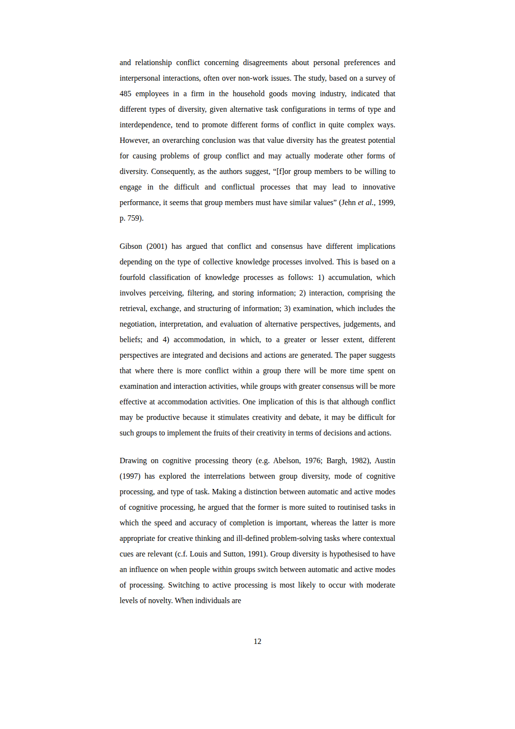and relationship conflict concerning disagreements about personal preferences and interpersonal interactions, often over non-work issues. The study, based on a survey of 485 employees in a firm in the household goods moving industry, indicated that different types of diversity, given alternative task configurations in terms of type and interdependence, tend to promote different forms of conflict in quite complex ways. However, an overarching conclusion was that value diversity has the greatest potential for causing problems of group conflict and may actually moderate other forms of diversity. Consequently, as the authors suggest, “[f]or group members to be willing to engage in the difficult and conflictual processes that may lead to innovative performance, it seems that group members must have similar values” (Jehn et al., 1999, p. 759).
Gibson (2001) has argued that conflict and consensus have different implications depending on the type of collective knowledge processes involved. This is based on a fourfold classification of knowledge processes as follows: 1) accumulation, which involves perceiving, filtering, and storing information; 2) interaction, comprising the retrieval, exchange, and structuring of information; 3) examination, which includes the negotiation, interpretation, and evaluation of alternative perspectives, judgements, and beliefs; and 4) accommodation, in which, to a greater or lesser extent, different perspectives are integrated and decisions and actions are generated. The paper suggests that where there is more conflict within a group there will be more time spent on examination and interaction activities, while groups with greater consensus will be more effective at accommodation activities. One implication of this is that although conflict may be productive because it stimulates creativity and debate, it may be difficult for such groups to implement the fruits of their creativity in terms of decisions and actions.
Drawing on cognitive processing theory (e.g. Abelson, 1976; Bargh, 1982), Austin (1997) has explored the interrelations between group diversity, mode of cognitive processing, and type of task. Making a distinction between automatic and active modes of cognitive processing, he argued that the former is more suited to routinised tasks in which the speed and accuracy of completion is important, whereas the latter is more appropriate for creative thinking and ill-defined problem-solving tasks where contextual cues are relevant (c.f. Louis and Sutton, 1991). Group diversity is hypothesised to have an influence on when people within groups switch between automatic and active modes of processing. Switching to active processing is most likely to occur with moderate levels of novelty. When individuals are
12